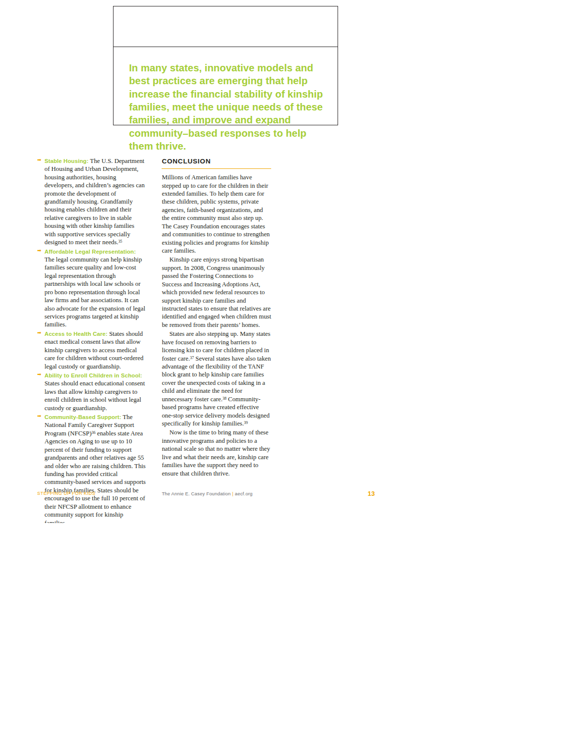In many states, innovative models and best practices are emerging that help increase the financial stability of kinship families, meet the unique needs of these families, and improve and expand community–based responses to help them thrive.
Stable Housing: The U.S. Department of Housing and Urban Development, housing authorities, housing developers, and children’s agencies can promote the development of grandfamily housing. Grandfamily housing enables children and their relative caregivers to live in stable housing with other kinship families with supportive services specially designed to meet their needs.35
Affordable Legal Representation: The legal community can help kinship families secure quality and low-cost legal representation through partnerships with local law schools or pro bono representation through local law firms and bar associations. It can also advocate for the expansion of legal services programs targeted at kinship families.
Access to Health Care: States should enact medical consent laws that allow kinship caregivers to access medical care for children without court-ordered legal custody or guardianship.
Ability to Enroll Children in School: States should enact educational consent laws that allow kinship caregivers to enroll children in school without legal custody or guardianship.
Community-Based Support: The National Family Caregiver Support Program (NFCSP)36 enables state Area Agencies on Aging to use up to 10 percent of their funding to support grandparents and other relatives age 55 and older who are raising children. This funding has provided critical community-based services and supports for kinship families. States should be encouraged to use the full 10 percent of their NFCSP allotment to enhance community support for kinship families.
Conclusion
Millions of American families have stepped up to care for the children in their extended families. To help them care for these children, public systems, private agencies, faith-based organizations, and the entire community must also step up. The Casey Foundation encourages states and communities to continue to strengthen existing policies and programs for kinship care families.
Kinship care enjoys strong bipartisan support. In 2008, Congress unanimously passed the Fostering Connections to Success and Increasing Adoptions Act, which provided new federal resources to support kinship care families and instructed states to ensure that relatives are identified and engaged when children must be removed from their parents’ homes.
States are also stepping up. Many states have focused on removing barriers to licensing kin to care for children placed in foster care.37 Several states have also taken advantage of the flexibility of the TANF block grant to help kinship care families cover the unexpected costs of taking in a child and eliminate the need for unnecessary foster care.38 Community-based programs have created effective one-stop service delivery models designed specifically for kinship families.39
Now is the time to bring many of these innovative programs and policies to a national scale so that no matter where they live and what their needs are, kinship care families have the support they need to ensure that children thrive.
Stepping Up for Kids The Annie E. Casey Foundation|aecf.org 13